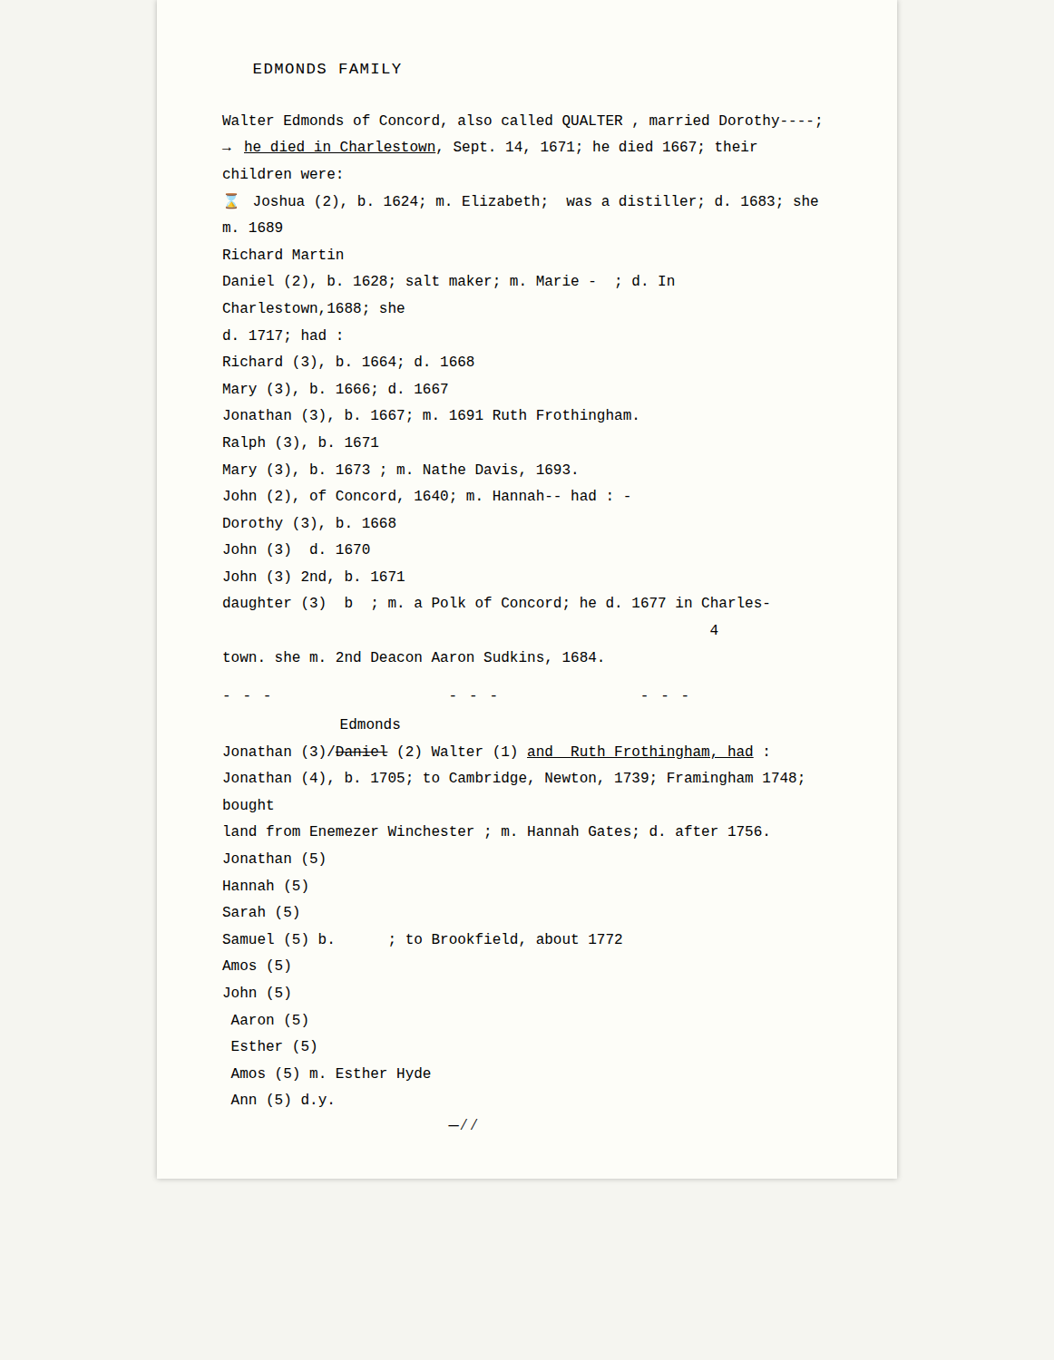EDMONDS FAMILY
Walter Edmonds of Concord, also called QUALTER , married Dorothy----;
→he died in Charlestown, Sept. 14, 1671; he died 1667; their children were:
⌛Joshua (2), b. 1624; m. Elizabeth; was a distiller; d. 1683; she m. 1689
Richard Martin
Daniel (2), b. 1628; salt maker; m. Marie - ; d. In Charlestown,1688; she
d. 1717; had :
Richard (3), b. 1664; d. 1668
Mary (3), b. 1666; d. 1667
Jonathan (3), b. 1667; m. 1691 Ruth Frothingham.
Ralph (3), b. 1671
Mary (3), b. 1673 ; m. Nathe Davis, 1693.
John (2), of Concord, 1640; m. Hannah-- had : -
Dorothy (3), b. 1668
John (3) d. 1670
John (3) 2nd, b. 1671
daughter (3) b ; m. a Polk of Concord; he d. 1677 in Charles-
4
town. she m. 2nd Deacon Aaron Sudkins, 1684.
- - -- - -- - -
Edmonds
Jonathan (3)/Daniel (2) Walter (1) and Ruth Frothingham, had :
Jonathan (4), b. 1705; to Cambridge, Newton, 1739; Framingham 1748; bought
land from Enemezer Winchester ; m. Hannah Gates; d. after 1756.
Jonathan (5)
Hannah (5)
Sarah (5)
Samuel (5) b. ; to Brookfield, about 1772
Amos (5)
John (5)
Aaron (5)
Esther (5)
Amos (5) m. Esther Hyde
Ann (5) d.y.
—⁄⁄